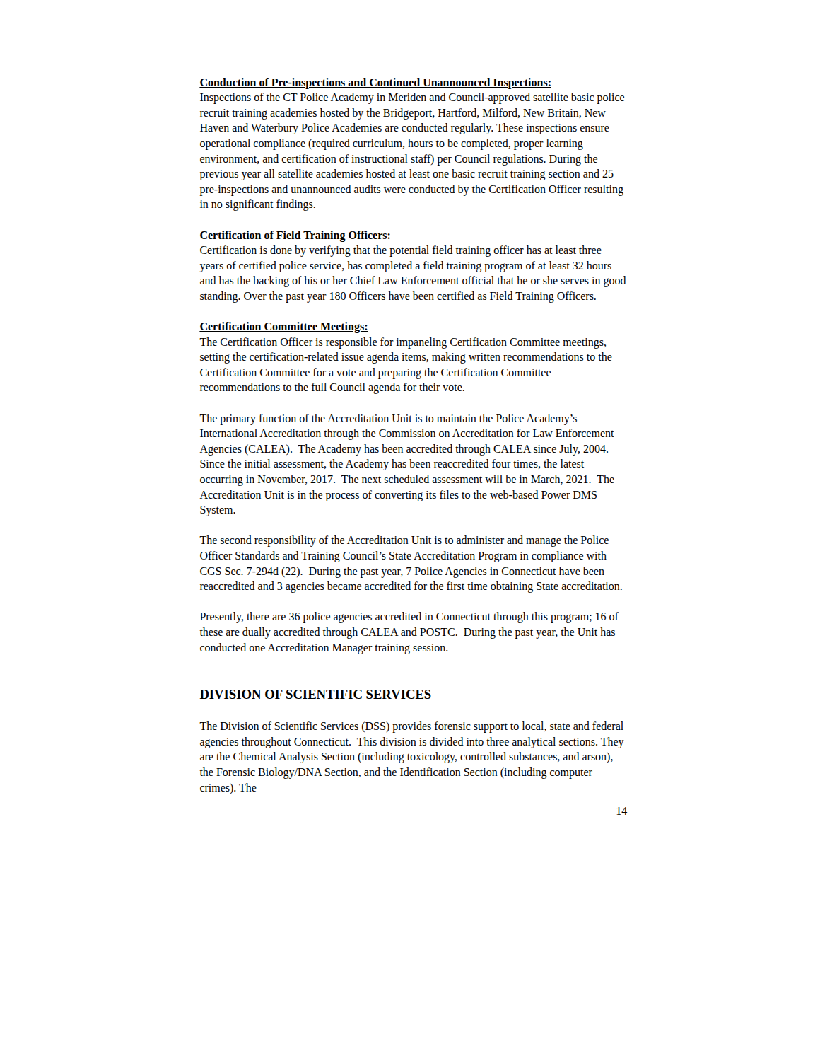Conduction of Pre-inspections and Continued Unannounced Inspections:
Inspections of the CT Police Academy in Meriden and Council-approved satellite basic police recruit training academies hosted by the Bridgeport, Hartford, Milford, New Britain, New Haven and Waterbury Police Academies are conducted regularly. These inspections ensure operational compliance (required curriculum, hours to be completed, proper learning environment, and certification of instructional staff) per Council regulations. During the previous year all satellite academies hosted at least one basic recruit training section and 25 pre-inspections and unannounced audits were conducted by the Certification Officer resulting in no significant findings.
Certification of Field Training Officers:
Certification is done by verifying that the potential field training officer has at least three years of certified police service, has completed a field training program of at least 32 hours and has the backing of his or her Chief Law Enforcement official that he or she serves in good standing. Over the past year 180 Officers have been certified as Field Training Officers.
Certification Committee Meetings:
The Certification Officer is responsible for impaneling Certification Committee meetings, setting the certification-related issue agenda items, making written recommendations to the Certification Committee for a vote and preparing the Certification Committee recommendations to the full Council agenda for their vote.
The primary function of the Accreditation Unit is to maintain the Police Academy’s International Accreditation through the Commission on Accreditation for Law Enforcement Agencies (CALEA). The Academy has been accredited through CALEA since July, 2004. Since the initial assessment, the Academy has been reaccredited four times, the latest occurring in November, 2017. The next scheduled assessment will be in March, 2021. The Accreditation Unit is in the process of converting its files to the web-based Power DMS System.
The second responsibility of the Accreditation Unit is to administer and manage the Police Officer Standards and Training Council’s State Accreditation Program in compliance with CGS Sec. 7-294d (22). During the past year, 7 Police Agencies in Connecticut have been reaccredited and 3 agencies became accredited for the first time obtaining State accreditation.
Presently, there are 36 police agencies accredited in Connecticut through this program; 16 of these are dually accredited through CALEA and POSTC. During the past year, the Unit has conducted one Accreditation Manager training session.
DIVISION OF SCIENTIFIC SERVICES
The Division of Scientific Services (DSS) provides forensic support to local, state and federal agencies throughout Connecticut. This division is divided into three analytical sections. They are the Chemical Analysis Section (including toxicology, controlled substances, and arson), the Forensic Biology/DNA Section, and the Identification Section (including computer crimes). The
14